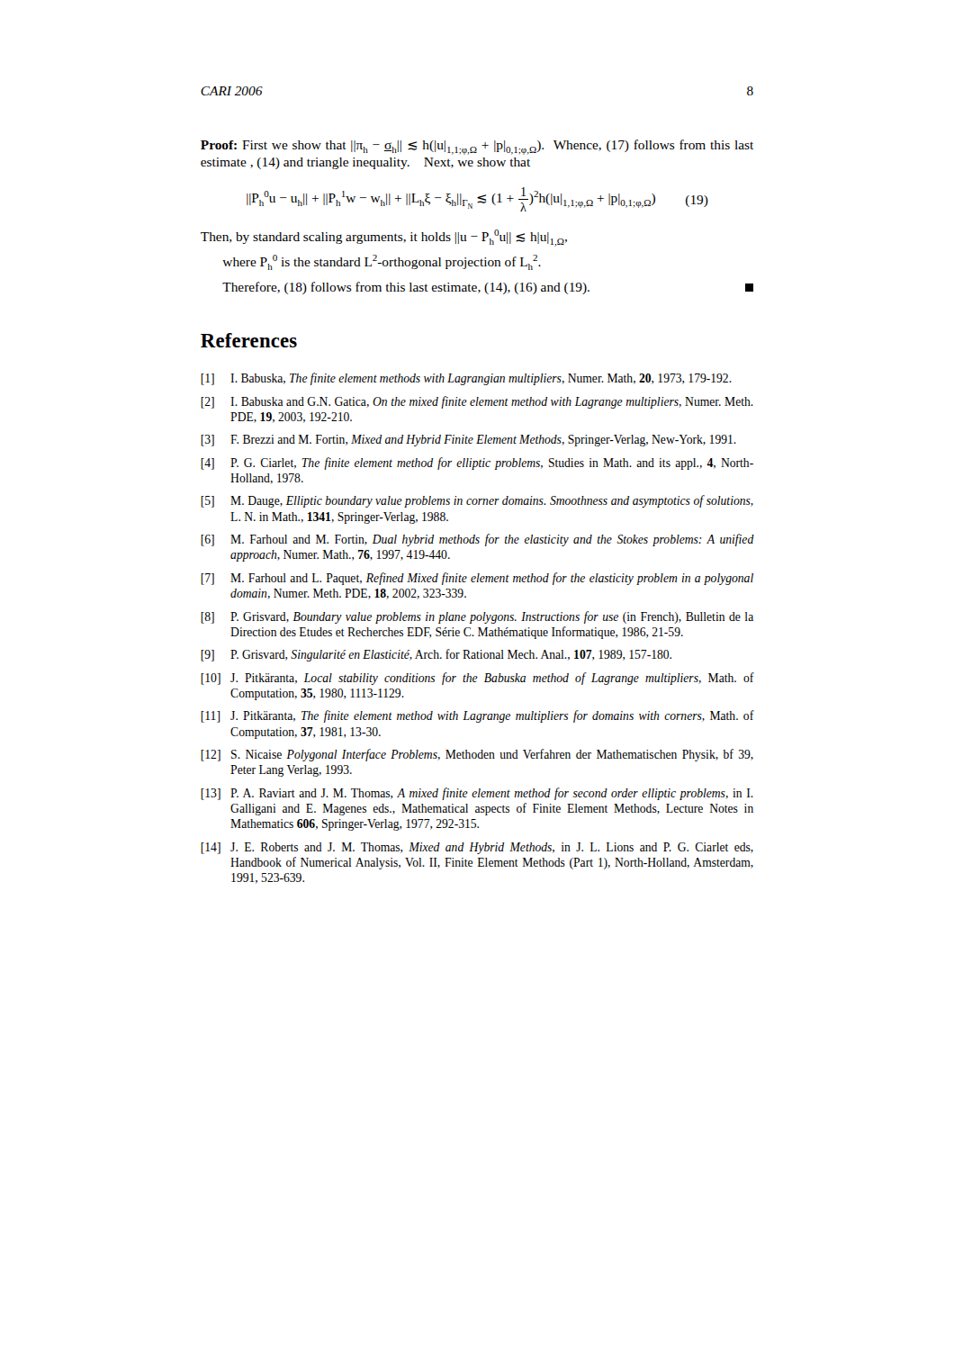CARI 2006 8
Proof: First we show that ||πh − σh|| ≲ h(|u|1,1;φ,Ω + |p|0,1;φ,Ω). Whence, (17) follows from this last estimate , (14) and triangle inequality. Next, we show that
||Ph0u − uh|| + ||Ph1w − wh|| + ||Lhξ − ξh||ΓN ≲ (1 + 1 λ)2h(|u|1,1;φ,Ω + |p|0,1;φ,Ω)
(19)
Then, by standard scaling arguments, it holds ||u − Ph0u|| ≲ h|u|1,Ω,
where Ph0 is the standard L2-orthogonal projection of Lh2.
Therefore, (18) follows from this last estimate, (14), (16) and (19).
References
[1] I. Babuska, The finite element methods with Lagrangian multipliers, Numer. Math, 20, 1973, 179-192.
[2] I. Babuska and G.N. Gatica, On the mixed finite element method with Lagrange multipliers, Numer. Meth. PDE, 19, 2003, 192-210.
[3] F. Brezzi and M. Fortin, Mixed and Hybrid Finite Element Methods, Springer-Verlag, New-York, 1991.
[4] P. G. Ciarlet, The finite element method for elliptic problems, Studies in Math. and its appl., 4, North-Holland, 1978.
[5] M. Dauge, Elliptic boundary value problems in corner domains. Smoothness and asymptotics of solutions, L. N. in Math., 1341, Springer-Verlag, 1988.
[6] M. Farhoul and M. Fortin, Dual hybrid methods for the elasticity and the Stokes problems: A unified approach, Numer. Math., 76, 1997, 419-440.
[7] M. Farhoul and L. Paquet, Refined Mixed finite element method for the elasticity problem in a polygonal domain, Numer. Meth. PDE, 18, 2002, 323-339.
[8] P. Grisvard, Boundary value problems in plane polygons. Instructions for use (in French), Bulletin de la Direction des Etudes et Recherches EDF, Série C. Mathématique Informatique, 1986, 21-59.
[9] P. Grisvard, Singularité en Elasticité, Arch. for Rational Mech. Anal., 107, 1989, 157-180.
[10] J. Pitkäranta, Local stability conditions for the Babuska method of Lagrange multipliers, Math. of Computation, 35, 1980, 1113-1129.
[11] J. Pitkäranta, The finite element method with Lagrange multipliers for domains with corners, Math. of Computation, 37, 1981, 13-30.
[12] S. Nicaise Polygonal Interface Problems, Methoden und Verfahren der Mathematischen Physik, bf 39, Peter Lang Verlag, 1993.
[13] P. A. Raviart and J. M. Thomas, A mixed finite element method for second order elliptic problems, in I. Galligani and E. Magenes eds., Mathematical aspects of Finite Element Methods, Lecture Notes in Mathematics 606, Springer-Verlag, 1977, 292-315.
[14] J. E. Roberts and J. M. Thomas, Mixed and Hybrid Methods, in J. L. Lions and P. G. Ciarlet eds, Handbook of Numerical Analysis, Vol. II, Finite Element Methods (Part 1), North-Holland, Amsterdam, 1991, 523-639.